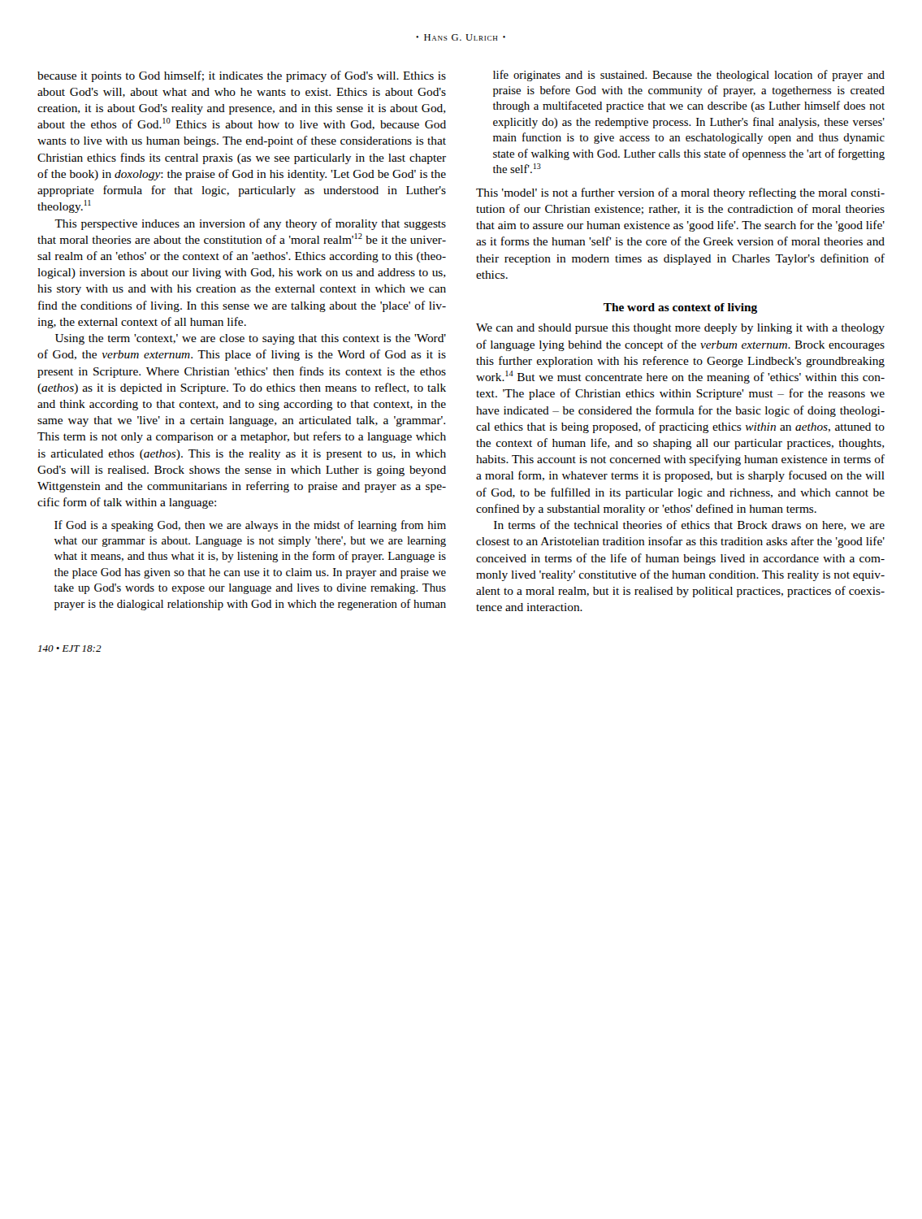•Hans G. Ulrich•
because it points to God himself; it indicates the primacy of God's will. Ethics is about God's will, about what and who he wants to exist. Ethics is about God's creation, it is about God's reality and presence, and in this sense it is about God, about the ethos of God.10 Ethics is about how to live with God, because God wants to live with us human beings. The end-point of these considerations is that Christian ethics finds its central praxis (as we see particularly in the last chapter of the book) in doxology: the praise of God in his identity. 'Let God be God' is the appropriate formula for that logic, particularly as understood in Luther's theology.11
This perspective induces an inversion of any theory of morality that suggests that moral theories are about the constitution of a 'moral realm'12 be it the universal realm of an 'ethos' or the context of an 'aethos'. Ethics according to this (theological) inversion is about our living with God, his work on us and address to us, his story with us and with his creation as the external context in which we can find the conditions of living. In this sense we are talking about the 'place' of living, the external context of all human life.
Using the term 'context,' we are close to saying that this context is the 'Word' of God, the verbum externum. This place of living is the Word of God as it is present in Scripture. Where Christian 'ethics' then finds its context is the ethos (aethos) as it is depicted in Scripture. To do ethics then means to reflect, to talk and think according to that context, and to sing according to that context, in the same way that we 'live' in a certain language, an articulated talk, a 'grammar'. This term is not only a comparison or a metaphor, but refers to a language which is articulated ethos (aethos). This is the reality as it is present to us, in which God's will is realised. Brock shows the sense in which Luther is going beyond Wittgenstein and the communitarians in referring to praise and prayer as a specific form of talk within a language:
If God is a speaking God, then we are always in the midst of learning from him what our grammar is about. Language is not simply 'there', but we are learning what it means, and thus what it is, by listening in the form of prayer. Language is the place God has given so that he can use it to claim us. In prayer and praise we take up God's words to expose our language and lives to divine remaking. Thus prayer is the dialogical relationship with God in which the regeneration of human life originates and is sustained. Because the theological location of prayer and praise is before God with the community of prayer, a togetherness is created through a multifaceted practice that we can describe (as Luther himself does not explicitly do) as the redemptive process. In Luther's final analysis, these verses' main function is to give access to an eschatologically open and thus dynamic state of walking with God. Luther calls this state of openness the 'art of forgetting the self'.13
This 'model' is not a further version of a moral theory reflecting the moral constitution of our Christian existence; rather, it is the contradiction of moral theories that aim to assure our human existence as 'good life'. The search for the 'good life' as it forms the human 'self' is the core of the Greek version of moral theories and their reception in modern times as displayed in Charles Taylor's definition of ethics.
The word as context of living
We can and should pursue this thought more deeply by linking it with a theology of language lying behind the concept of the verbum externum. Brock encourages this further exploration with his reference to George Lindbeck's groundbreaking work.14 But we must concentrate here on the meaning of 'ethics' within this context. 'The place of Christian ethics within Scripture' must – for the reasons we have indicated – be considered the formula for the basic logic of doing theological ethics that is being proposed, of practicing ethics within an aethos, attuned to the context of human life, and so shaping all our particular practices, thoughts, habits. This account is not concerned with specifying human existence in terms of a moral form, in whatever terms it is proposed, but is sharply focused on the will of God, to be fulfilled in its particular logic and richness, and which cannot be confined by a substantial morality or 'ethos' defined in human terms.
In terms of the technical theories of ethics that Brock draws on here, we are closest to an Aristotelian tradition insofar as this tradition asks after the 'good life' conceived in terms of the life of human beings lived in accordance with a commonly lived 'reality' constitutive of the human condition. This reality is not equivalent to a moral realm, but it is realised by political practices, practices of coexistence and interaction.
140 • EJT 18:2